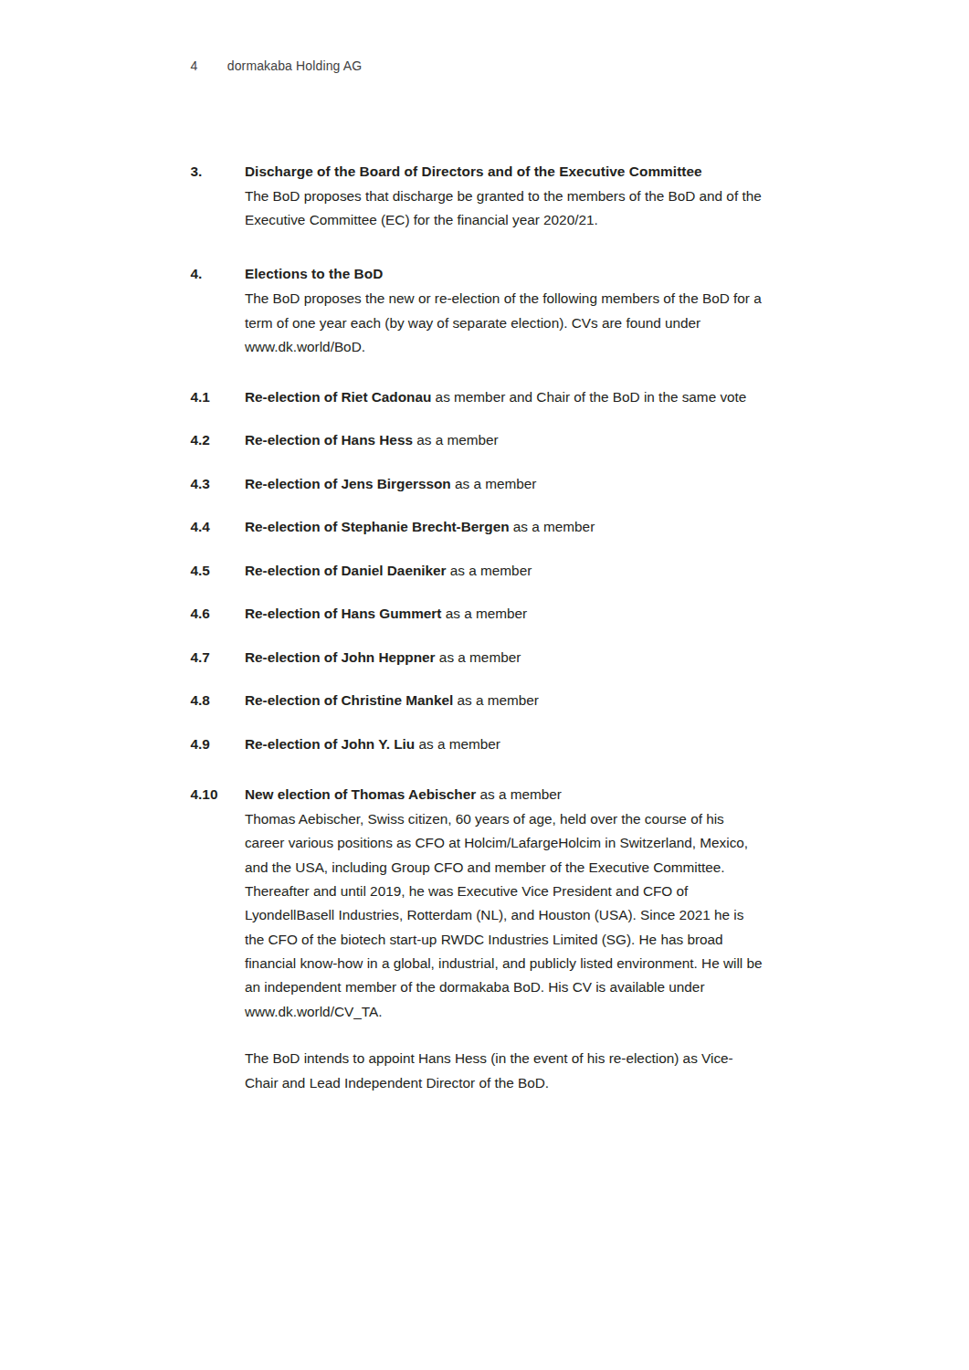4dormakaba Holding AG
3.
Discharge of the Board of Directors and of the Executive Committee
The BoD proposes that discharge be granted to the members of the BoD and of the Executive Committee (EC) for the financial year 2020/21.
4.
Elections to the BoD
The BoD proposes the new or re-election of the following members of the BoD for a term of one year each (by way of separate election). CVs are found under www.dk.world/BoD.
4.1
Re-election of Riet Cadonau as member and Chair of the BoD in the same vote
4.2
Re-election of Hans Hess as a member
4.3
Re-election of Jens Birgersson as a member
4.4
Re-election of Stephanie Brecht-Bergen as a member
4.5
Re-election of Daniel Daeniker as a member
4.6
Re-election of Hans Gummert as a member
4.7
Re-election of John Heppner as a member
4.8
Re-election of Christine Mankel as a member
4.9
Re-election of John Y. Liu as a member
4.10
New election of Thomas Aebischer as a member
Thomas Aebischer, Swiss citizen, 60 years of age, held over the course of his career various positions as CFO at Holcim/LafargeHolcim in Switzerland, Mexico, and the USA, including Group CFO and member of the Executive Committee. Thereafter and until 2019, he was Executive Vice President and CFO of LyondellBasell Industries, Rotterdam (NL), and Houston (USA). Since 2021 he is the CFO of the biotech start-up RWDC Industries Limited (SG). He has broad financial know-how in a global, industrial, and publicly listed environment. He will be an independent member of the dormakaba BoD. His CV is available under www.dk.world/CV_TA.
The BoD intends to appoint Hans Hess (in the event of his re-election) as Vice-Chair and Lead Independent Director of the BoD.